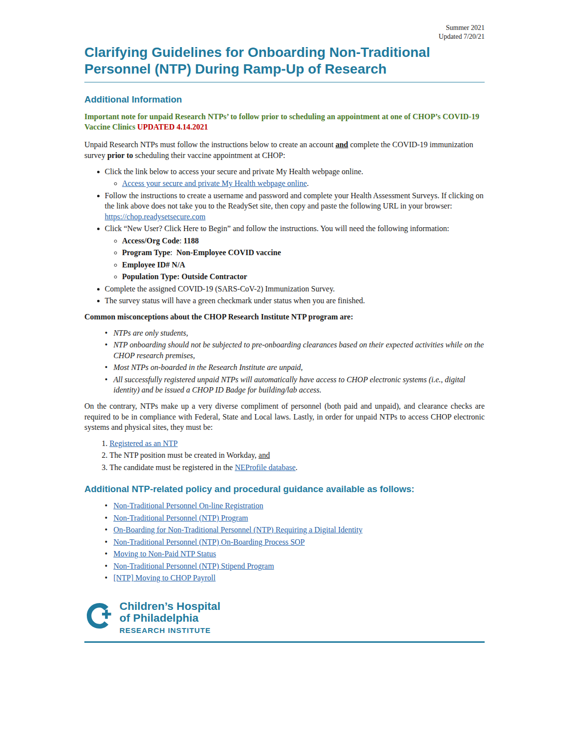Summer 2021
Updated 7/20/21
Clarifying Guidelines for Onboarding Non-Traditional
Personnel (NTP) During Ramp-Up of Research
Additional Information
Important note for unpaid Research NTPs’ to follow prior to scheduling an appointment at one of CHOP’s COVID-19 Vaccine Clinics UPDATED 4.14.2021
Unpaid Research NTPs must follow the instructions below to create an account and complete the COVID-19 immunization survey prior to scheduling their vaccine appointment at CHOP:
Click the link below to access your secure and private My Health webpage online.
Access your secure and private My Health webpage online.
Follow the instructions to create a username and password and complete your Health Assessment Surveys. If clicking on the link above does not take you to the ReadySet site, then copy and paste the following URL in your browser: https://chop.readysetsecure.com
Click “New User? Click Here to Begin” and follow the instructions. You will need the following information:
Access/Org Code: 1188
Program Type: Non-Employee COVID vaccine
Employee ID# N/A
Population Type: Outside Contractor
Complete the assigned COVID-19 (SARS-CoV-2) Immunization Survey.
The survey status will have a green checkmark under status when you are finished.
Common misconceptions about the CHOP Research Institute NTP program are:
NTPs are only students,
NTP onboarding should not be subjected to pre-onboarding clearances based on their expected activities while on the CHOP research premises,
Most NTPs on-boarded in the Research Institute are unpaid,
All successfully registered unpaid NTPs will automatically have access to CHOP electronic systems (i.e., digital identity) and be issued a CHOP ID Badge for building/lab access.
On the contrary, NTPs make up a very diverse compliment of personnel (both paid and unpaid), and clearance checks are required to be in compliance with Federal, State and Local laws. Lastly, in order for unpaid NTPs to access CHOP electronic systems and physical sites, they must be:
Registered as an NTP
The NTP position must be created in Workday, and
The candidate must be registered in the NEProfile database.
Additional NTP-related policy and procedural guidance available as follows:
Non-Traditional Personnel On-line Registration
Non-Traditional Personnel (NTP) Program
On-Boarding for Non-Traditional Personnel (NTP) Requiring a Digital Identity
Non-Traditional Personnel (NTP) On-Boarding Process SOP
Moving to Non-Paid NTP Status
Non-Traditional Personnel (NTP) Stipend Program
[NTP] Moving to CHOP Payroll
Children’s Hospital of Philadelphia RESEARCH INSTITUTE